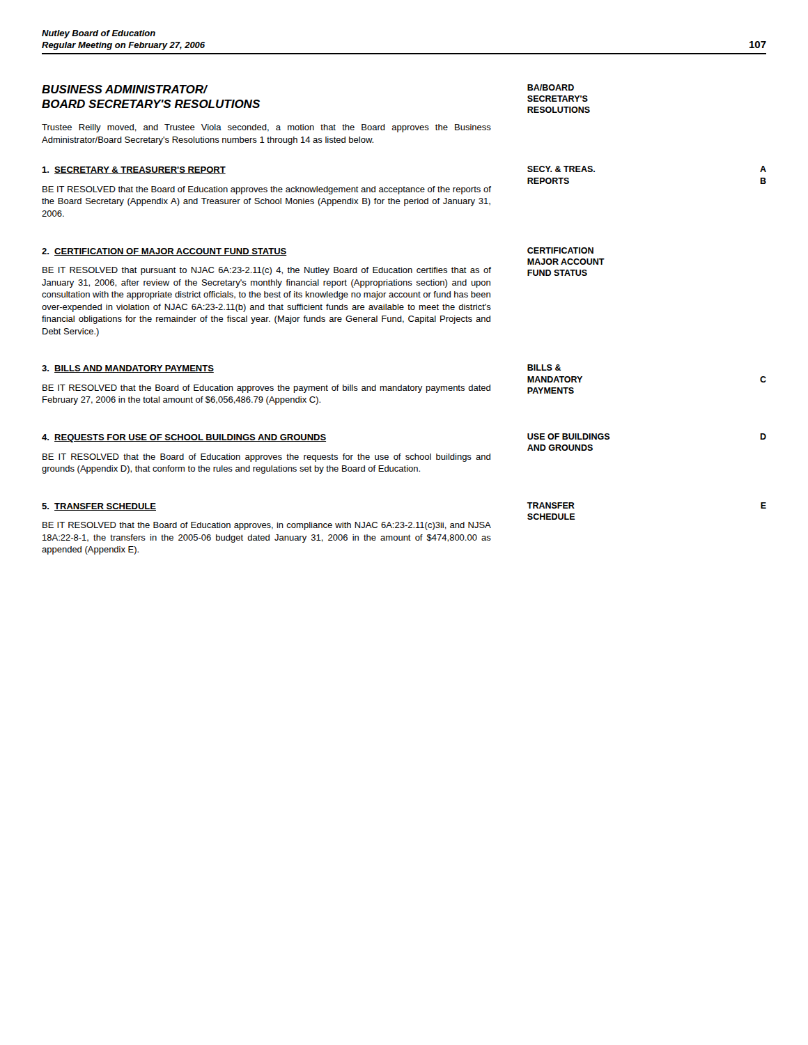Nutley Board of Education
Regular Meeting on February 27, 2006
107
BUSINESS ADMINISTRATOR/
BOARD SECRETARY'S RESOLUTIONS
Trustee Reilly moved, and Trustee Viola seconded, a motion that the Board approves the Business Administrator/Board Secretary's Resolutions numbers 1 through 14 as listed below.
BA/BOARD
SECRETARY'S
RESOLUTIONS
1.
SECRETARY & TREASURER'S REPORT
BE IT RESOLVED that the Board of Education approves the acknowledgement and acceptance of the reports of the Board Secretary (Appendix A) and Treasurer of School Monies (Appendix B) for the period of January 31, 2006.
SECY. & TREAS. A
REPORTS B
2.
CERTIFICATION OF MAJOR ACCOUNT FUND STATUS
BE IT RESOLVED that pursuant to NJAC 6A:23-2.11(c) 4, the Nutley Board of Education certifies that as of January 31, 2006, after review of the Secretary's monthly financial report (Appropriations section) and upon consultation with the appropriate district officials, to the best of its knowledge no major account or fund has been over-expended in violation of NJAC 6A:23-2.11(b) and that sufficient funds are available to meet the district's financial obligations for the remainder of the fiscal year. (Major funds are General Fund, Capital Projects and Debt Service.)
CERTIFICATION
MAJOR ACCOUNT
FUND STATUS
3.
BILLS AND MANDATORY PAYMENTS
BE IT RESOLVED that the Board of Education approves the payment of bills and mandatory payments dated February 27, 2006 in the total amount of $6,056,486.79 (Appendix C).
BILLS &
MANDATORY C
PAYMENTS
4.
REQUESTS FOR USE OF SCHOOL BUILDINGS AND GROUNDS
BE IT RESOLVED that the Board of Education approves the requests for the use of school buildings and grounds (Appendix D), that conform to the rules and regulations set by the Board of Education.
USE OF BUILDINGS D
AND GROUNDS
5.
TRANSFER SCHEDULE
BE IT RESOLVED that the Board of Education approves, in compliance with NJAC 6A:23-2.11(c)3ii, and NJSA 18A:22-8-1, the transfers in the 2005-06 budget dated January 31, 2006 in the amount of $474,800.00 as appended (Appendix E).
TRANSFER E
SCHEDULE